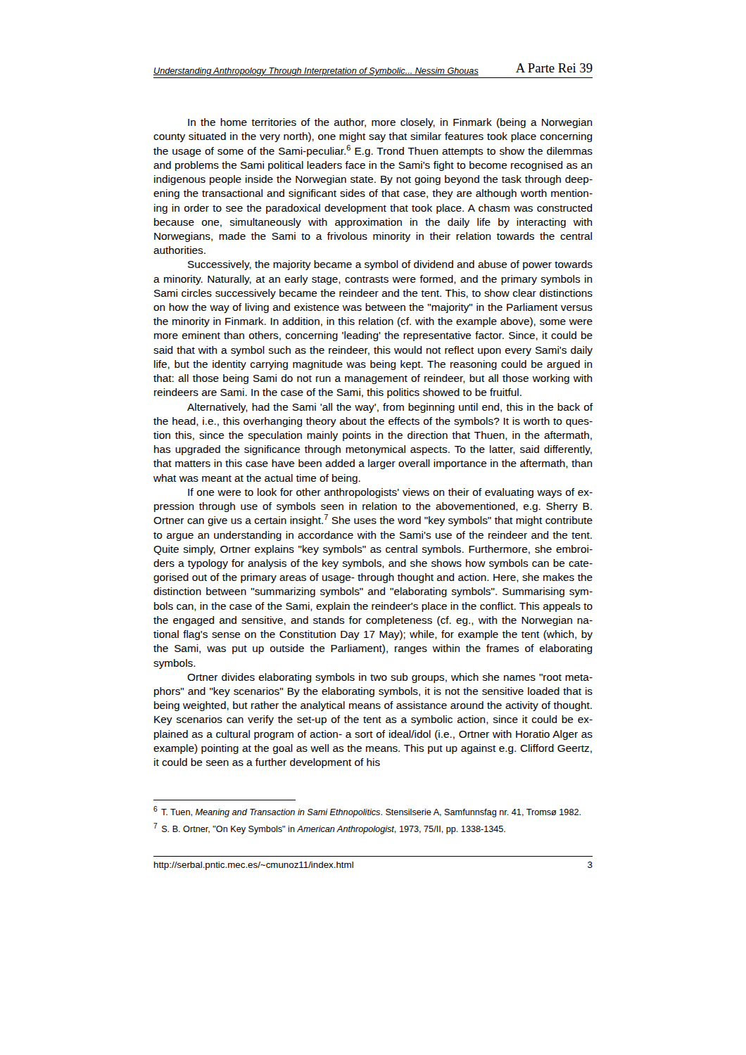Understanding Anthropology Through Interpretation of Symbolic... Nessim Ghouas A Parte Rei 39
In the home territories of the author, more closely, in Finmark (being a Norwegian county situated in the very north), one might say that similar features took place concerning the usage of some of the Sami-peculiar.6 E.g. Trond Thuen attempts to show the dilemmas and problems the Sami political leaders face in the Sami's fight to become recognised as an indigenous people inside the Norwegian state. By not going beyond the task through deepening the transactional and significant sides of that case, they are although worth mentioning in order to see the paradoxical development that took place. A chasm was constructed because one, simultaneously with approximation in the daily life by interacting with Norwegians, made the Sami to a frivolous minority in their relation towards the central authorities.
Successively, the majority became a symbol of dividend and abuse of power towards a minority. Naturally, at an early stage, contrasts were formed, and the primary symbols in Sami circles successively became the reindeer and the tent. This, to show clear distinctions on how the way of living and existence was between the "majority" in the Parliament versus the minority in Finmark. In addition, in this relation (cf. with the example above), some were more eminent than others, concerning 'leading' the representative factor. Since, it could be said that with a symbol such as the reindeer, this would not reflect upon every Sami's daily life, but the identity carrying magnitude was being kept. The reasoning could be argued in that: all those being Sami do not run a management of reindeer, but all those working with reindeers are Sami. In the case of the Sami, this politics showed to be fruitful.
Alternatively, had the Sami 'all the way', from beginning until end, this in the back of the head, i.e., this overhanging theory about the effects of the symbols? It is worth to question this, since the speculation mainly points in the direction that Thuen, in the aftermath, has upgraded the significance through metonymical aspects. To the latter, said differently, that matters in this case have been added a larger overall importance in the aftermath, than what was meant at the actual time of being.
If one were to look for other anthropologists' views on their of evaluating ways of expression through use of symbols seen in relation to the abovementioned, e.g. Sherry B. Ortner can give us a certain insight.7 She uses the word "key symbols" that might contribute to argue an understanding in accordance with the Sami's use of the reindeer and the tent. Quite simply, Ortner explains "key symbols" as central symbols. Furthermore, she embroiders a typology for analysis of the key symbols, and she shows how symbols can be categorised out of the primary areas of usage- through thought and action. Here, she makes the distinction between "summarizing symbols" and "elaborating symbols". Summarising symbols can, in the case of the Sami, explain the reindeer's place in the conflict. This appeals to the engaged and sensitive, and stands for completeness (cf. eg., with the Norwegian national flag's sense on the Constitution Day 17 May); while, for example the tent (which, by the Sami, was put up outside the Parliament), ranges within the frames of elaborating symbols.
Ortner divides elaborating symbols in two sub groups, which she names "root metaphors" and "key scenarios" By the elaborating symbols, it is not the sensitive loaded that is being weighted, but rather the analytical means of assistance around the activity of thought. Key scenarios can verify the set-up of the tent as a symbolic action, since it could be explained as a cultural program of action- a sort of ideal/idol (i.e., Ortner with Horatio Alger as example) pointing at the goal as well as the means. This put up against e.g. Clifford Geertz, it could be seen as a further development of his
6 T. Tuen, Meaning and Transaction in Sami Ethnopolitics. Stensilserie A, Samfunnsfag nr. 41, Tromsø 1982.
7 S. B. Ortner, "On Key Symbols" in American Anthropologist, 1973, 75/II, pp. 1338-1345.
http://serbal.pntic.mec.es/~cmunoz11/index.html 3